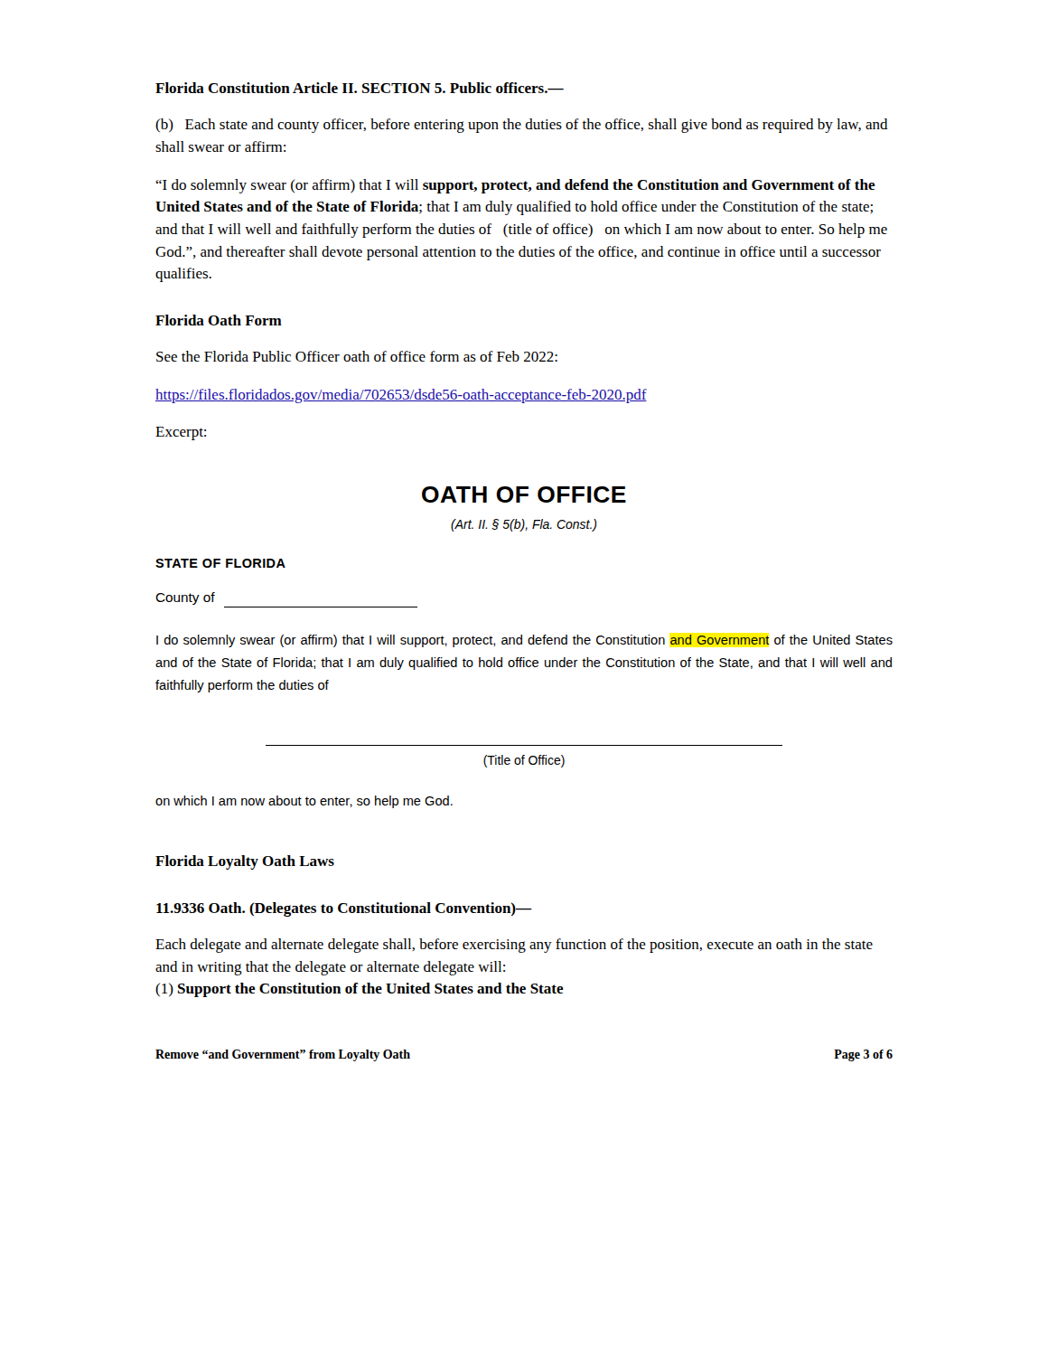Florida Constitution Article II. SECTION 5. Public officers.—
(b) Each state and county officer, before entering upon the duties of the office, shall give bond as required by law, and shall swear or affirm:
“I do solemnly swear (or affirm) that I will support, protect, and defend the Constitution and Government of the United States and of the State of Florida; that I am duly qualified to hold office under the Constitution of the state; and that I will well and faithfully perform the duties of (title of office) on which I am now about to enter. So help me God.”, and thereafter shall devote personal attention to the duties of the office, and continue in office until a successor qualifies.
Florida Oath Form
See the Florida Public Officer oath of office form as of Feb 2022:
https://files.floridados.gov/media/702653/dsde56-oath-acceptance-feb-2020.pdf
Excerpt:
OATH OF OFFICE
(Art. II. § 5(b), Fla. Const.)
STATE OF FLORIDA
County of
I do solemnly swear (or affirm) that I will support, protect, and defend the Constitution and Government of the United States and of the State of Florida; that I am duly qualified to hold office under the Constitution of the State, and that I will well and faithfully perform the duties of
(Title of Office)
on which I am now about to enter, so help me God.
Florida Loyalty Oath Laws
11.9336 Oath. (Delegates to Constitutional Convention)—
Each delegate and alternate delegate shall, before exercising any function of the position, execute an oath in the state and in writing that the delegate or alternate delegate will:
(1) Support the Constitution of the United States and the State
Remove “and Government” from Loyalty Oath Page 3 of 6